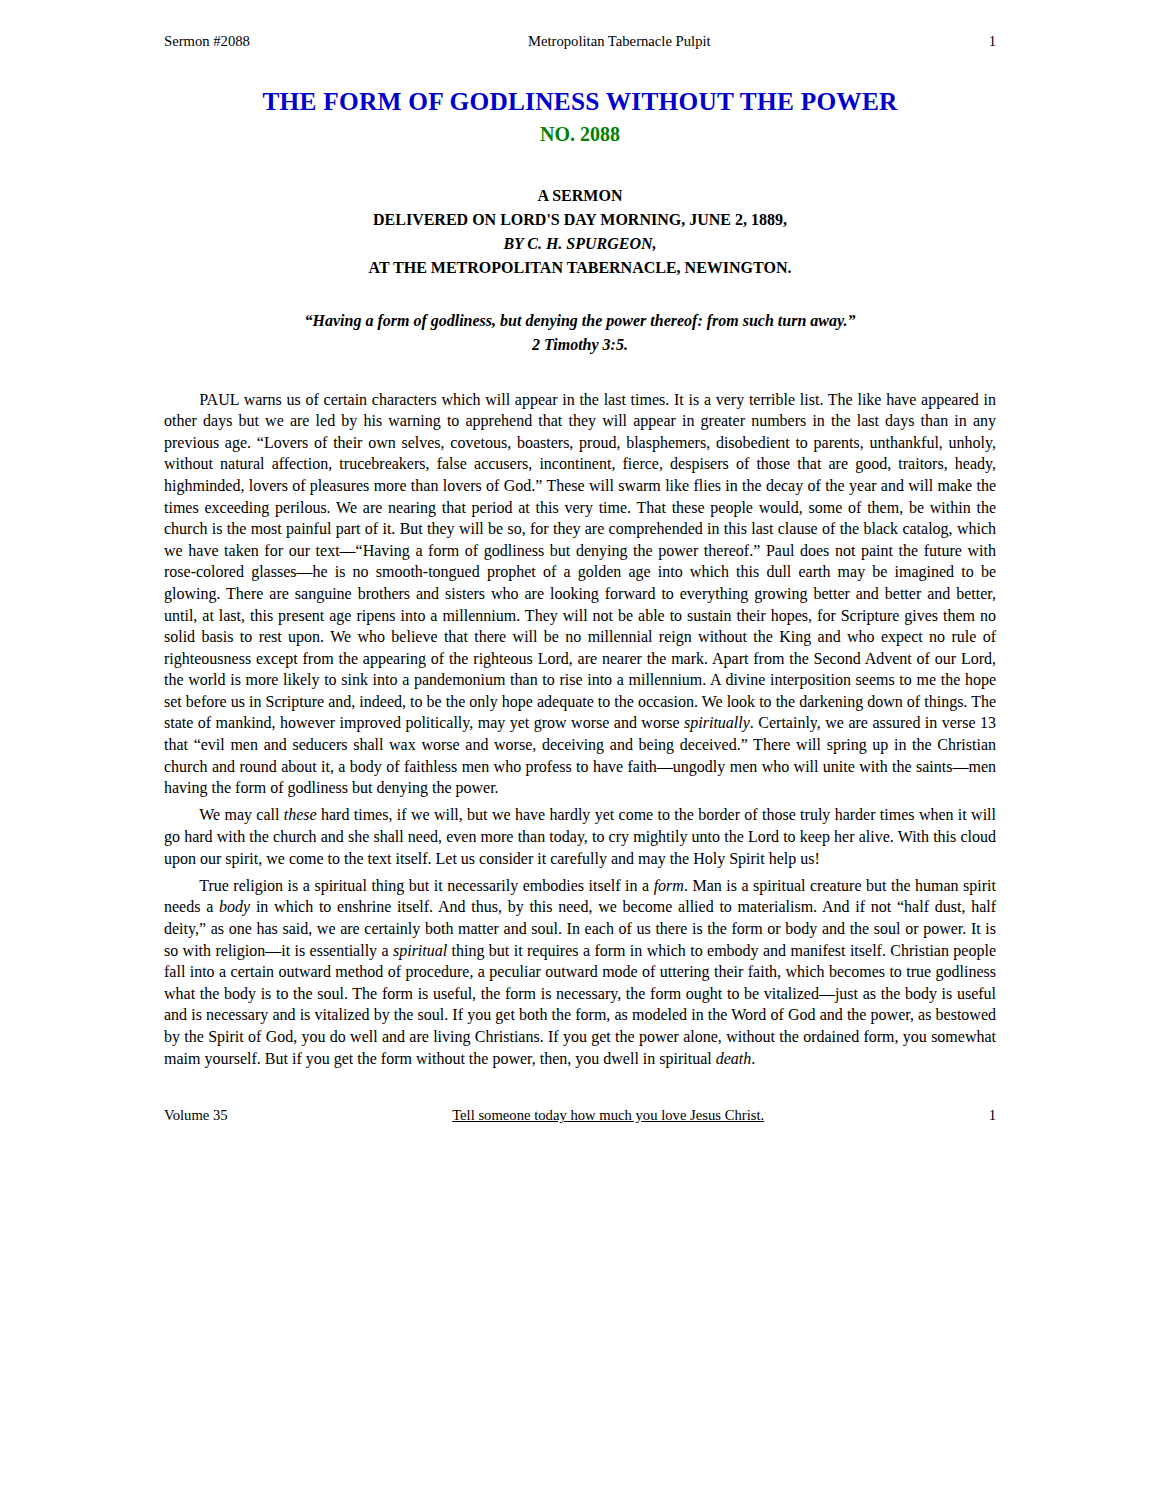Sermon #2088
Metropolitan Tabernacle Pulpit
1
THE FORM OF GODLINESS WITHOUT THE POWER
NO. 2088
A SERMON
DELIVERED ON LORD'S DAY MORNING, JUNE 2, 1889,
BY C. H. SPURGEON,
AT THE METROPOLITAN TABERNACLE, NEWINGTON.
“Having a form of godliness, but denying the power thereof: from such turn away.”
2 Timothy 3:5.
PAUL warns us of certain characters which will appear in the last times. It is a very terrible list. The like have appeared in other days but we are led by his warning to apprehend that they will appear in greater numbers in the last days than in any previous age. “Lovers of their own selves, covetous, boasters, proud, blasphemers, disobedient to parents, unthankful, unholy, without natural affection, trucebreakers, false accusers, incontinent, fierce, despisers of those that are good, traitors, heady, highminded, lovers of pleasures more than lovers of God.” These will swarm like flies in the decay of the year and will make the times exceeding perilous. We are nearing that period at this very time. That these people would, some of them, be within the church is the most painful part of it. But they will be so, for they are comprehended in this last clause of the black catalog, which we have taken for our text—“Having a form of godliness but denying the power thereof.” Paul does not paint the future with rose-colored glasses—he is no smooth-tongued prophet of a golden age into which this dull earth may be imagined to be glowing. There are sanguine brothers and sisters who are looking forward to everything growing better and better and better, until, at last, this present age ripens into a millennium. They will not be able to sustain their hopes, for Scripture gives them no solid basis to rest upon. We who believe that there will be no millennial reign without the King and who expect no rule of righteousness except from the appearing of the righteous Lord, are nearer the mark. Apart from the Second Advent of our Lord, the world is more likely to sink into a pandemonium than to rise into a millennium. A divine interposition seems to me the hope set before us in Scripture and, indeed, to be the only hope adequate to the occasion. We look to the darkening down of things. The state of mankind, however improved politically, may yet grow worse and worse spiritually. Certainly, we are assured in verse 13 that “evil men and seducers shall wax worse and worse, deceiving and being deceived.” There will spring up in the Christian church and round about it, a body of faithless men who profess to have faith—ungodly men who will unite with the saints—men having the form of godliness but denying the power.
We may call these hard times, if we will, but we have hardly yet come to the border of those truly harder times when it will go hard with the church and she shall need, even more than today, to cry mightily unto the Lord to keep her alive. With this cloud upon our spirit, we come to the text itself. Let us consider it carefully and may the Holy Spirit help us!
True religion is a spiritual thing but it necessarily embodies itself in a form. Man is a spiritual creature but the human spirit needs a body in which to enshrine itself. And thus, by this need, we become allied to materialism. And if not “half dust, half deity,” as one has said, we are certainly both matter and soul. In each of us there is the form or body and the soul or power. It is so with religion—it is essentially a spiritual thing but it requires a form in which to embody and manifest itself. Christian people fall into a certain outward method of procedure, a peculiar outward mode of uttering their faith, which becomes to true godliness what the body is to the soul. The form is useful, the form is necessary, the form ought to be vitalized—just as the body is useful and is necessary and is vitalized by the soul. If you get both the form, as modeled in the Word of God and the power, as bestowed by the Spirit of God, you do well and are living Christians. If you get the power alone, without the ordained form, you somewhat maim yourself. But if you get the form without the power, then, you dwell in spiritual death.
Volume 35
Tell someone today how much you love Jesus Christ.
1